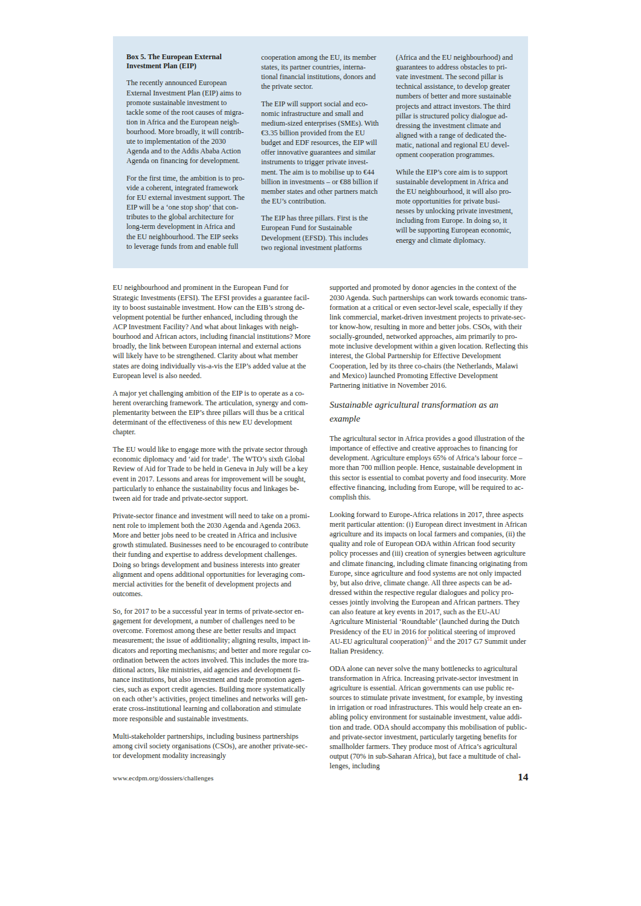Box 5. The European External
Investment Plan (EIP)
The recently announced European External Investment Plan (EIP) aims to promote sustainable investment to tackle some of the root causes of migration in Africa and the European neighbourhood. More broadly, it will contribute to implementation of the 2030 Agenda and to the Addis Ababa Action Agenda on financing for development.
For the first time, the ambition is to provide a coherent, integrated framework for EU external investment support. The EIP will be a ‘one stop shop’ that contributes to the global architecture for long-term development in Africa and the EU neighbourhood. The EIP seeks to leverage funds from and enable full
cooperation among the EU, its member states, its partner countries, international financial institutions, donors and the private sector.
The EIP will support social and economic infrastructure and small and medium-sized enterprises (SMEs). With €3.35 billion provided from the EU budget and EDF resources, the EIP will offer innovative guarantees and similar instruments to trigger private investment. The aim is to mobilise up to €44 billion in investments – or €88 billion if member states and other partners match the EU’s contribution.
The EIP has three pillars. First is the European Fund for Sustainable Development (EFSD). This includes two regional investment platforms
(Africa and the EU neighbourhood) and guarantees to address obstacles to private investment. The second pillar is technical assistance, to develop greater numbers of better and more sustainable projects and attract investors. The third pillar is structured policy dialogue addressing the investment climate and aligned with a range of dedicated thematic, national and regional EU development cooperation programmes.
While the EIP’s core aim is to support sustainable development in Africa and the EU neighbourhood, it will also promote opportunities for private businesses by unlocking private investment, including from Europe. In doing so, it will be supporting European economic, energy and climate diplomacy.
EU neighbourhood and prominent in the European Fund for Strategic Investments (EFSI). The EFSI provides a guarantee facility to boost sustainable investment. How can the EIB’s strong development potential be further enhanced, including through the ACP Investment Facility? And what about linkages with neighbourhood and African actors, including financial institutions? More broadly, the link between European internal and external actions will likely have to be strengthened. Clarity about what member states are doing individually vis-a-vis the EIP’s added value at the European level is also needed.
A major yet challenging ambition of the EIP is to operate as a coherent overarching framework. The articulation, synergy and complementarity between the EIP’s three pillars will thus be a critical determinant of the effectiveness of this new EU development chapter.
The EU would like to engage more with the private sector through economic diplomacy and ‘aid for trade’. The WTO’s sixth Global Review of Aid for Trade to be held in Geneva in July will be a key event in 2017. Lessons and areas for improvement will be sought, particularly to enhance the sustainability focus and linkages between aid for trade and private-sector support.
Private-sector finance and investment will need to take on a prominent role to implement both the 2030 Agenda and Agenda 2063. More and better jobs need to be created in Africa and inclusive growth stimulated. Businesses need to be encouraged to contribute their funding and expertise to address development challenges. Doing so brings development and business interests into greater alignment and opens additional opportunities for leveraging commercial activities for the benefit of development projects and outcomes.
So, for 2017 to be a successful year in terms of private-sector engagement for development, a number of challenges need to be overcome. Foremost among these are better results and impact measurement; the issue of additionality; aligning results, impact indicators and reporting mechanisms; and better and more regular coordination between the actors involved. This includes the more traditional actors, like ministries, aid agencies and development finance institutions, but also investment and trade promotion agencies, such as export credit agencies. Building more systematically on each other’s activities, project timelines and networks will generate cross-institutional learning and collaboration and stimulate more responsible and sustainable investments.
Multi-stakeholder partnerships, including business partnerships among civil society organisations (CSOs), are another private-sector development modality increasingly
supported and promoted by donor agencies in the context of the 2030 Agenda. Such partnerships can work towards economic transformation at a critical or even sector-level scale, especially if they link commercial, market-driven investment projects to private-sector know-how, resulting in more and better jobs. CSOs, with their socially-grounded, networked approaches, aim primarily to promote inclusive development within a given location. Reflecting this interest, the Global Partnership for Effective Development Cooperation, led by its three co-chairs (the Netherlands, Malawi and Mexico) launched Promoting Effective Development Partnering initiative in November 2016.
Sustainable agricultural transformation as an example
The agricultural sector in Africa provides a good illustration of the importance of effective and creative approaches to financing for development. Agriculture employs 65% of Africa’s labour force – more than 700 million people. Hence, sustainable development in this sector is essential to combat poverty and food insecurity. More effective financing, including from Europe, will be required to accomplish this.
Looking forward to Europe-Africa relations in 2017, three aspects merit particular attention: (i) European direct investment in African agriculture and its impacts on local farmers and companies, (ii) the quality and role of European ODA within African food security policy processes and (iii) creation of synergies between agriculture and climate financing, including climate financing originating from Europe, since agriculture and food systems are not only impacted by, but also drive, climate change. All three aspects can be addressed within the respective regular dialogues and policy processes jointly involving the European and African partners. They can also feature at key events in 2017, such as the EU-AU Agriculture Ministerial ‘Roundtable’ (launched during the Dutch Presidency of the EU in 2016 for political steering of improved AU-EU agricultural cooperation)51 and the 2017 G7 Summit under Italian Presidency.
ODA alone can never solve the many bottlenecks to agricultural transformation in Africa. Increasing private-sector investment in agriculture is essential. African governments can use public resources to stimulate private investment, for example, by investing in irrigation or road infrastructures. This would help create an enabling policy environment for sustainable investment, value addition and trade. ODA should accompany this mobilisation of public- and private-sector investment, particularly targeting benefits for smallholder farmers. They produce most of Africa’s agricultural output (70% in sub-Saharan Africa), but face a multitude of challenges, including
www.ecdpm.org/dossiers/challenges 14